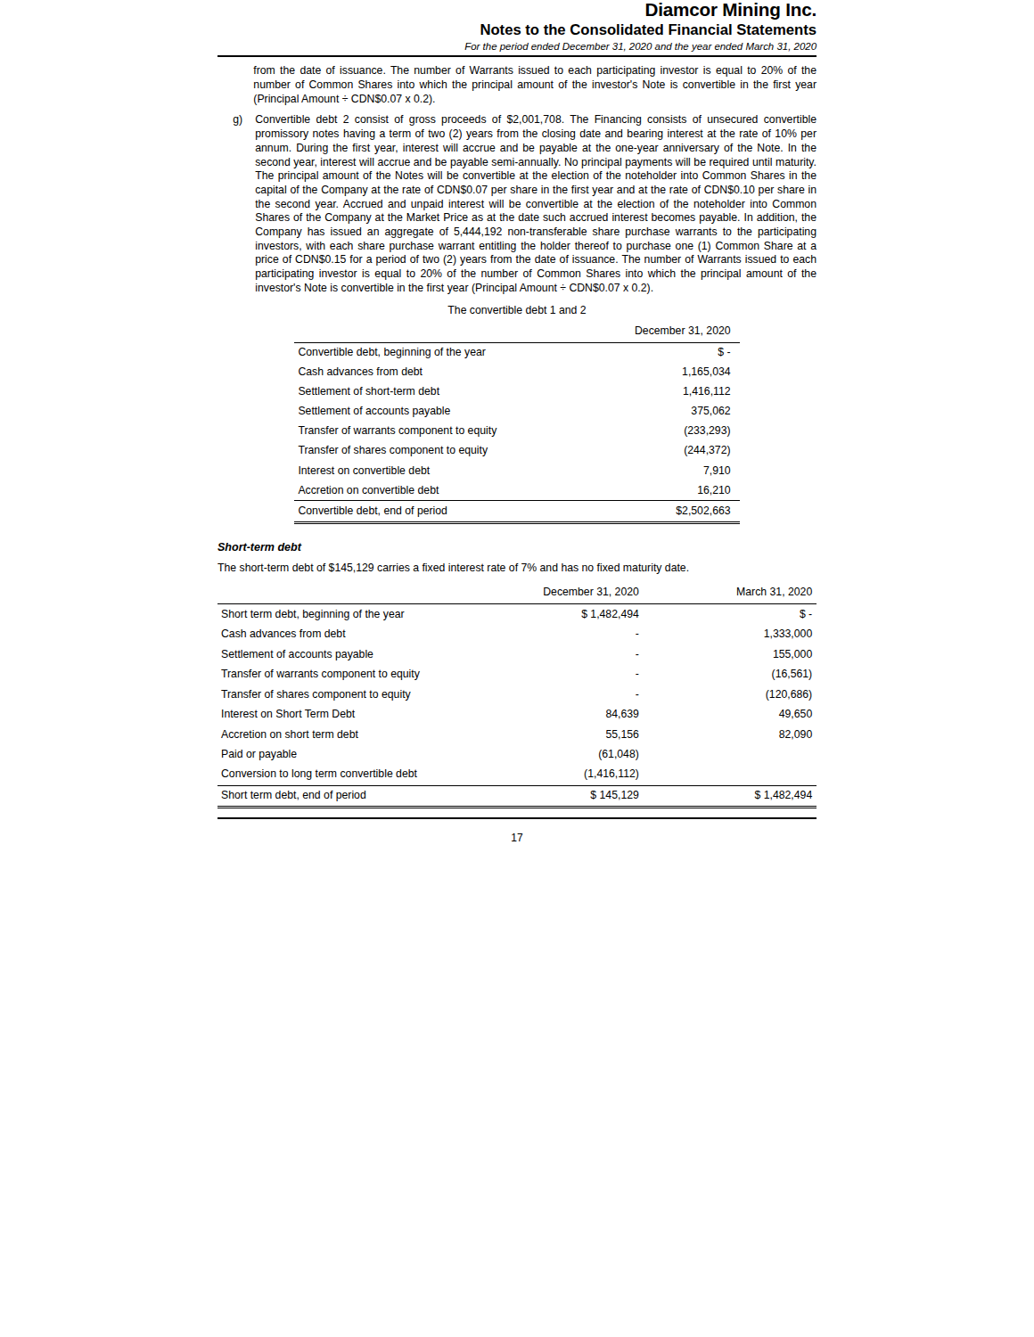Diamcor Mining Inc.
Notes to the Consolidated Financial Statements
For the period ended December 31, 2020 and the year ended March 31, 2020
from the date of issuance. The number of Warrants issued to each participating investor is equal to 20% of the number of Common Shares into which the principal amount of the investor's Note is convertible in the first year (Principal Amount ÷ CDN$0.07 x 0.2).
g)
Convertible debt 2 consist of gross proceeds of $2,001,708. The Financing consists of unsecured convertible promissory notes having a term of two (2) years from the closing date and bearing interest at the rate of 10% per annum. During the first year, interest will accrue and be payable at the one-year anniversary of the Note. In the second year, interest will accrue and be payable semi-annually. No principal payments will be required until maturity. The principal amount of the Notes will be convertible at the election of the noteholder into Common Shares in the capital of the Company at the rate of CDN$0.07 per share in the first year and at the rate of CDN$0.10 per share in the second year. Accrued and unpaid interest will be convertible at the election of the noteholder into Common Shares of the Company at the Market Price as at the date such accrued interest becomes payable. In addition, the Company has issued an aggregate of 5,444,192 non-transferable share purchase warrants to the participating investors, with each share purchase warrant entitling the holder thereof to purchase one (1) Common Share at a price of CDN$0.15 for a period of two (2) years from the date of issuance. The number of Warrants issued to each participating investor is equal to 20% of the number of Common Shares into which the principal amount of the investor's Note is convertible in the first year (Principal Amount ÷ CDN$0.07 x 0.2).
The convertible debt 1 and 2
| | December 31, 2020 |
| --- | --- |
| Convertible debt, beginning of the year | $ - |
| Cash advances from debt | 1,165,034 |
| Settlement of short-term debt | 1,416,112 |
| Settlement of accounts payable | 375,062 |
| Transfer of warrants component to equity | (233,293) |
| Transfer of shares component to equity | (244,372) |
| Interest on convertible debt | 7,910 |
| Accretion on convertible debt | 16,210 |
| Convertible debt, end of period | $2,502,663 |
Short-term debt
The short-term debt of $145,129 carries a fixed interest rate of 7% and has no fixed maturity date.
| | December 31, 2020 | March 31, 2020 |
| --- | --- | --- |
| Short term debt, beginning of the year | $ 1,482,494 | $ - |
| Cash advances from debt | - | 1,333,000 |
| Settlement of accounts payable | - | 155,000 |
| Transfer of warrants component to equity | - | (16,561) |
| Transfer of shares component to equity | - | (120,686) |
| Interest on Short Term Debt | 84,639 | 49,650 |
| Accretion on short term debt | 55,156 | 82,090 |
| Paid or payable | (61,048) | |
| Conversion to long term convertible debt | (1,416,112) | |
| Short term debt, end of period | $ 145,129 | $ 1,482,494 |
17